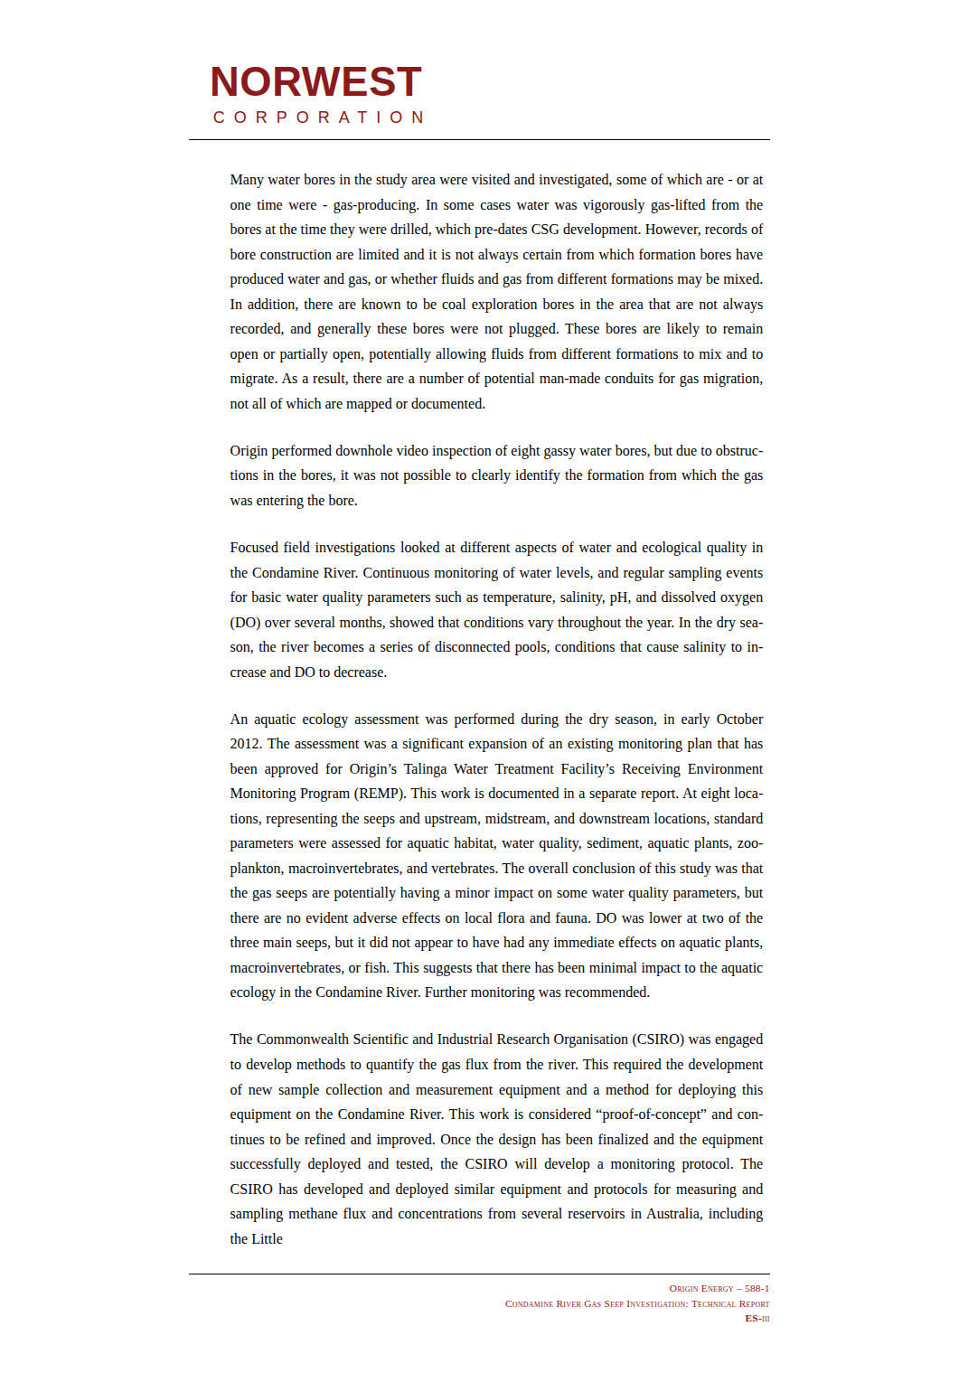NORWEST
CORPORATION
Many water bores in the study area were visited and investigated, some of which are - or at one time were - gas-producing. In some cases water was vigorously gas-lifted from the bores at the time they were drilled, which pre-dates CSG development. However, records of bore construction are limited and it is not always certain from which formation bores have produced water and gas, or whether fluids and gas from different formations may be mixed. In addition, there are known to be coal exploration bores in the area that are not always recorded, and generally these bores were not plugged. These bores are likely to remain open or partially open, potentially allowing fluids from different formations to mix and to migrate. As a result, there are a number of potential man-made conduits for gas migration, not all of which are mapped or documented.
Origin performed downhole video inspection of eight gassy water bores, but due to obstructions in the bores, it was not possible to clearly identify the formation from which the gas was entering the bore.
Focused field investigations looked at different aspects of water and ecological quality in the Condamine River. Continuous monitoring of water levels, and regular sampling events for basic water quality parameters such as temperature, salinity, pH, and dissolved oxygen (DO) over several months, showed that conditions vary throughout the year. In the dry season, the river becomes a series of disconnected pools, conditions that cause salinity to increase and DO to decrease.
An aquatic ecology assessment was performed during the dry season, in early October 2012. The assessment was a significant expansion of an existing monitoring plan that has been approved for Origin’s Talinga Water Treatment Facility’s Receiving Environment Monitoring Program (REMP). This work is documented in a separate report. At eight locations, representing the seeps and upstream, midstream, and downstream locations, standard parameters were assessed for aquatic habitat, water quality, sediment, aquatic plants, zooplankton, macroinvertebrates, and vertebrates. The overall conclusion of this study was that the gas seeps are potentially having a minor impact on some water quality parameters, but there are no evident adverse effects on local flora and fauna. DO was lower at two of the three main seeps, but it did not appear to have had any immediate effects on aquatic plants, macroinvertebrates, or fish. This suggests that there has been minimal impact to the aquatic ecology in the Condamine River. Further monitoring was recommended.
The Commonwealth Scientific and Industrial Research Organisation (CSIRO) was engaged to develop methods to quantify the gas flux from the river. This required the development of new sample collection and measurement equipment and a method for deploying this equipment on the Condamine River. This work is considered “proof-of-concept” and continues to be refined and improved. Once the design has been finalized and the equipment successfully deployed and tested, the CSIRO will develop a monitoring protocol. The CSIRO has developed and deployed similar equipment and protocols for measuring and sampling methane flux and concentrations from several reservoirs in Australia, including the Little
Origin Energy – 588-1 Condamine River Gas Seep Investigation: Technical Report ES-iii